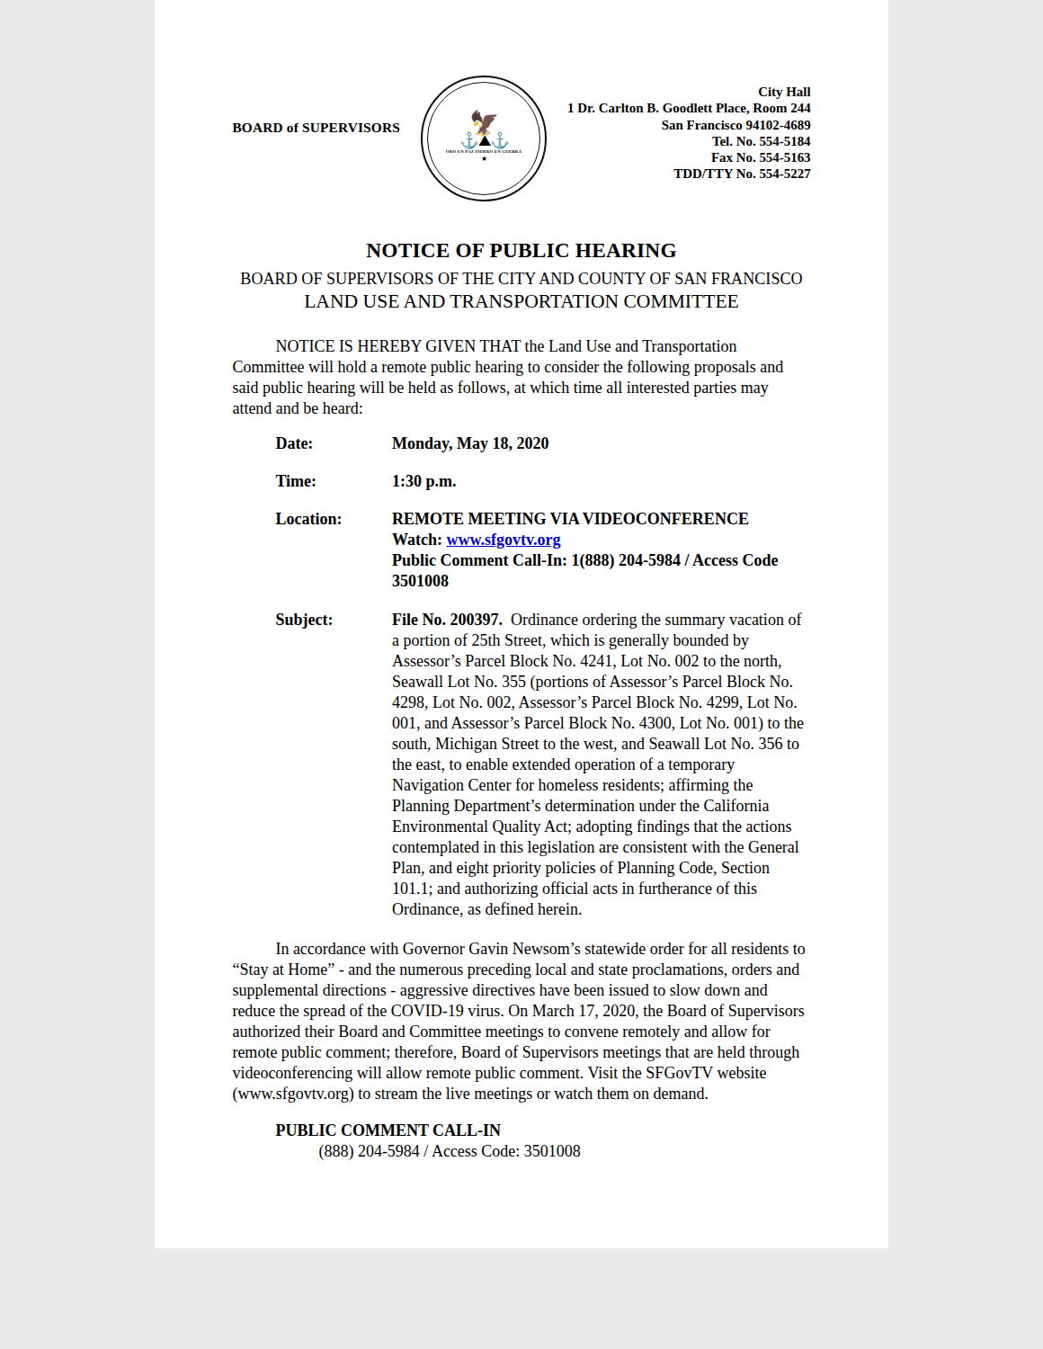BOARD of SUPERVISORS
🦅
⚓⛰⚓
ORO EN PAZ FIERRO EN GUERRA
★
City Hall
1 Dr. Carlton B. Goodlett Place, Room 244
San Francisco 94102-4689
Tel. No. 554-5184
Fax No. 554-5163
TDD/TTY No. 554-5227
NOTICE OF PUBLIC HEARING
BOARD OF SUPERVISORS OF THE CITY AND COUNTY OF SAN FRANCISCO
LAND USE AND TRANSPORTATION COMMITTEE
NOTICE IS HEREBY GIVEN THAT the Land Use and Transportation Committee will hold a remote public hearing to consider the following proposals and said public hearing will be held as follows, at which time all interested parties may attend and be heard:
Date:
Monday, May 18, 2020
Time:
1:30 p.m.
Location:
REMOTE MEETING VIA VIDEOCONFERENCE
Watch: www.sfgovtv.org
Public Comment Call-In: 1(888) 204-5984 / Access Code 3501008
Subject:
File No. 200397. Ordinance ordering the summary vacation of a portion of 25th Street, which is generally bounded by Assessor’s Parcel Block No. 4241, Lot No. 002 to the north, Seawall Lot No. 355 (portions of Assessor’s Parcel Block No. 4298, Lot No. 002, Assessor’s Parcel Block No. 4299, Lot No. 001, and Assessor’s Parcel Block No. 4300, Lot No. 001) to the south, Michigan Street to the west, and Seawall Lot No. 356 to the east, to enable extended operation of a temporary Navigation Center for homeless residents; affirming the Planning Department’s determination under the California Environmental Quality Act; adopting findings that the actions contemplated in this legislation are consistent with the General Plan, and eight priority policies of Planning Code, Section 101.1; and authorizing official acts in furtherance of this Ordinance, as defined herein.
In accordance with Governor Gavin Newsom’s statewide order for all residents to “Stay at Home” - and the numerous preceding local and state proclamations, orders and supplemental directions - aggressive directives have been issued to slow down and reduce the spread of the COVID-19 virus. On March 17, 2020, the Board of Supervisors authorized their Board and Committee meetings to convene remotely and allow for remote public comment; therefore, Board of Supervisors meetings that are held through videoconferencing will allow remote public comment. Visit the SFGovTV website (www.sfgovtv.org) to stream the live meetings or watch them on demand.
PUBLIC COMMENT CALL-IN
(888) 204-5984 / Access Code: 3501008